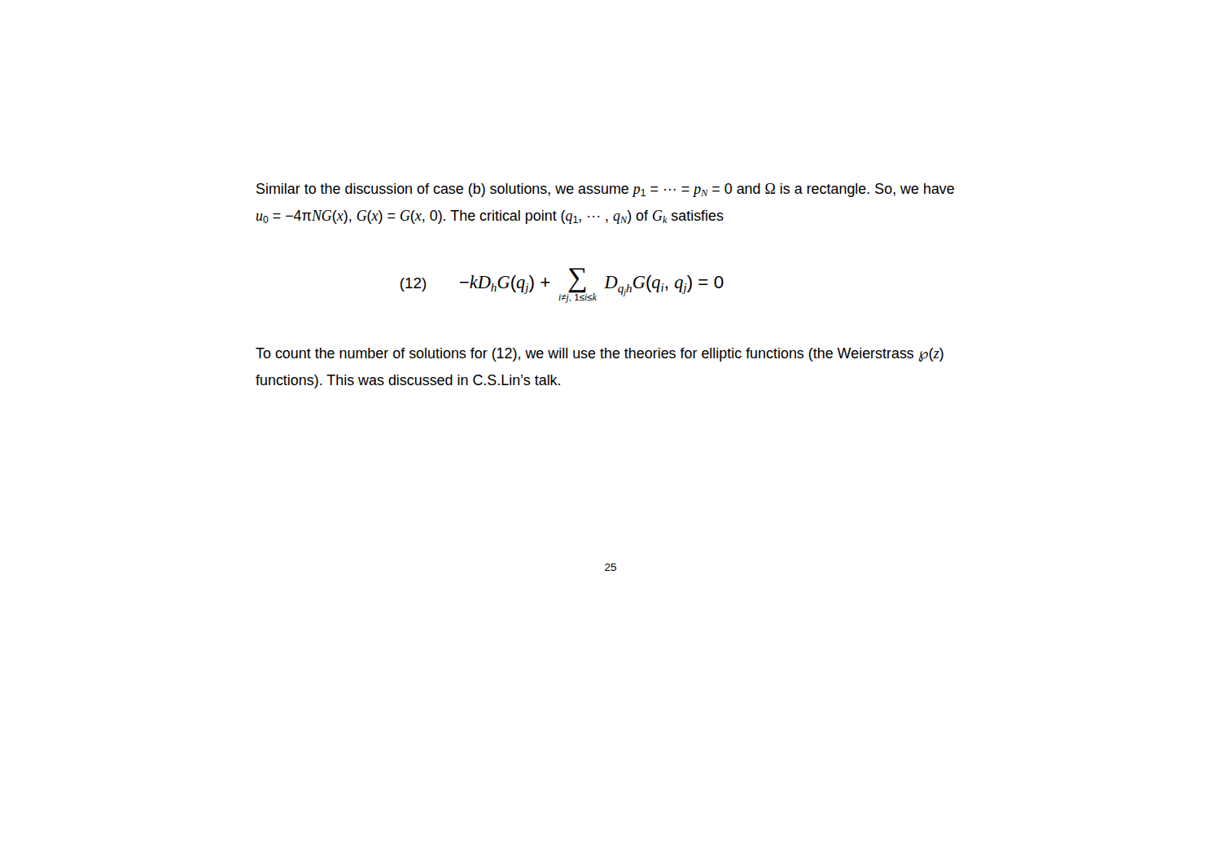Similar to the discussion of case (b) solutions, we assume p1 = ··· = pN = 0 and Ω is a rectangle. So, we have u0 = −4πNG(x), G(x) = G(x, 0). The critical point (q1, ··· , qN) of Gk satisfies
(12)
−kDhG(qj) + ∑i≠j, 1≤i≤k DqjhG(qi, qj) = 0
To count the number of solutions for (12), we will use the theories for elliptic functions (the Weierstrass ℘(z) functions). This was discussed in C.S.Lin’s talk.
25